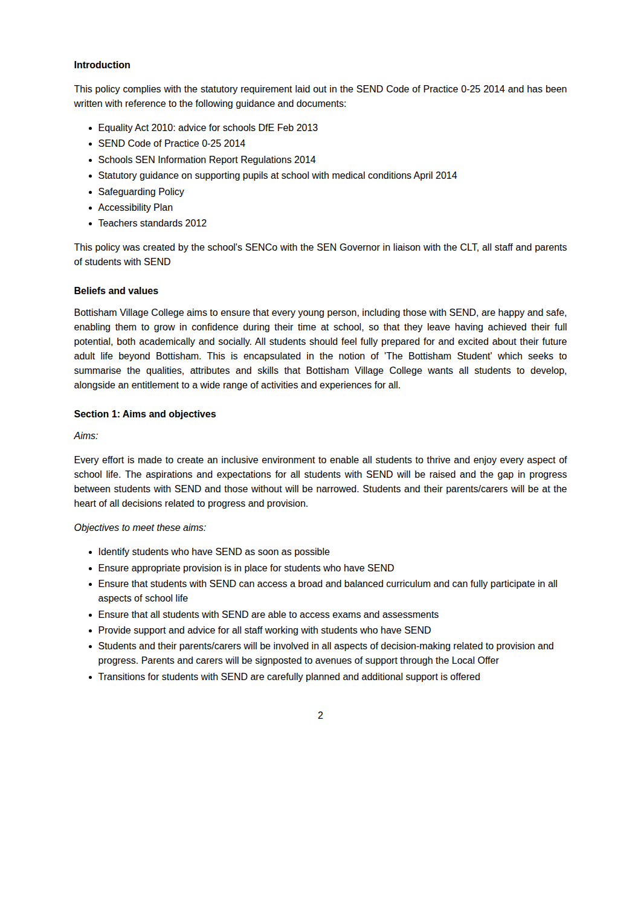Introduction
This policy complies with the statutory requirement laid out in the SEND Code of Practice 0-25 2014 and has been written with reference to the following guidance and documents:
Equality Act 2010: advice for schools DfE Feb 2013
SEND Code of Practice 0-25 2014
Schools SEN Information Report Regulations 2014
Statutory guidance on supporting pupils at school with medical conditions April 2014
Safeguarding Policy
Accessibility Plan
Teachers standards 2012
This policy was created by the school's SENCo with the SEN Governor in liaison with the CLT, all staff and parents of students with SEND
Beliefs and values
Bottisham Village College aims to ensure that every young person, including those with SEND, are happy and safe, enabling them to grow in confidence during their time at school, so that they leave having achieved their full potential, both academically and socially. All students should feel fully prepared for and excited about their future adult life beyond Bottisham. This is encapsulated in the notion of 'The Bottisham Student' which seeks to summarise the qualities, attributes and skills that Bottisham Village College wants all students to develop, alongside an entitlement to a wide range of activities and experiences for all.
Section 1: Aims and objectives
Aims:
Every effort is made to create an inclusive environment to enable all students to thrive and enjoy every aspect of school life. The aspirations and expectations for all students with SEND will be raised and the gap in progress between students with SEND and those without will be narrowed. Students and their parents/carers will be at the heart of all decisions related to progress and provision.
Objectives to meet these aims:
Identify students who have SEND as soon as possible
Ensure appropriate provision is in place for students who have SEND
Ensure that students with SEND can access a broad and balanced curriculum and can fully participate in all aspects of school life
Ensure that all students with SEND are able to access exams and assessments
Provide support and advice for all staff working with students who have SEND
Students and their parents/carers will be involved in all aspects of decision-making related to provision and progress. Parents and carers will be signposted to avenues of support through the Local Offer
Transitions for students with SEND are carefully planned and additional support is offered
2